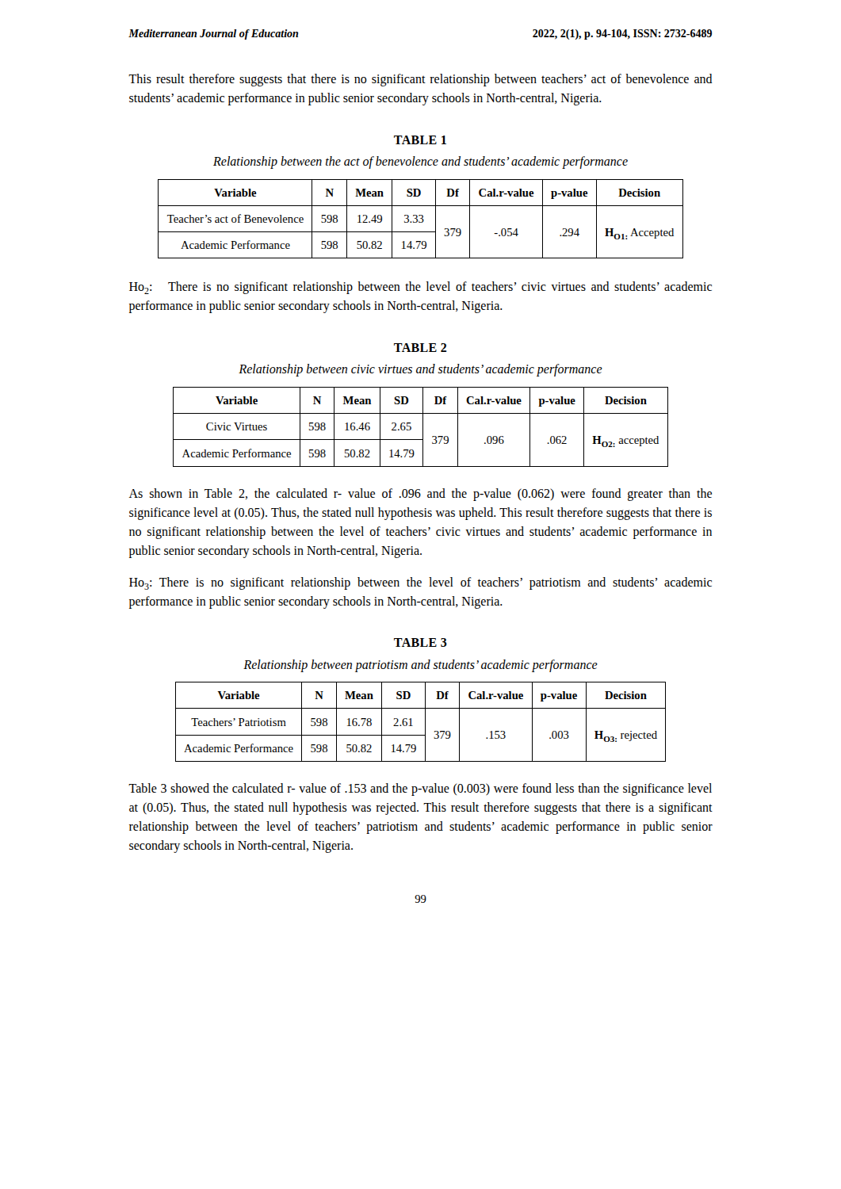Mediterranean Journal of Education 2022, 2(1), p. 94-104, ISSN: 2732-6489
This result therefore suggests that there is no significant relationship between teachers’ act of benevolence and students’ academic performance in public senior secondary schools in North-central, Nigeria.
TABLE 1
Relationship between the act of benevolence and students’ academic performance
| Variable | N | Mean | SD | Df | Cal.r-value | p-value | Decision |
| --- | --- | --- | --- | --- | --- | --- | --- |
| Teacher’s act of Benevolence | 598 | 12.49 | 3.33 | 379 | -.054 | .294 | H O1: Accepted |
| Academic Performance | 598 | 50.82 | 14.79 |
Ho2: There is no significant relationship between the level of teachers’ civic virtues and students’ academic performance in public senior secondary schools in North-central, Nigeria.
TABLE 2
Relationship between civic virtues and students’ academic performance
| Variable | N | Mean | SD | Df | Cal.r-value | p-value | Decision |
| --- | --- | --- | --- | --- | --- | --- | --- |
| Civic Virtues | 598 | 16.46 | 2.65 | 379 | .096 | .062 | H O2: accepted |
| Academic Performance | 598 | 50.82 | 14.79 |
As shown in Table 2, the calculated r- value of .096 and the p-value (0.062) were found greater than the significance level at (0.05). Thus, the stated null hypothesis was upheld. This result therefore suggests that there is no significant relationship between the level of teachers’ civic virtues and students’ academic performance in public senior secondary schools in North-central, Nigeria.
Ho3: There is no significant relationship between the level of teachers’ patriotism and students’ academic performance in public senior secondary schools in North-central, Nigeria.
TABLE 3
Relationship between patriotism and students’ academic performance
| Variable | N | Mean | SD | Df | Cal.r-value | p-value | Decision |
| --- | --- | --- | --- | --- | --- | --- | --- |
| Teachers’ Patriotism | 598 | 16.78 | 2.61 | 379 | .153 | .003 | H O3: rejected |
| Academic Performance | 598 | 50.82 | 14.79 |
Table 3 showed the calculated r- value of .153 and the p-value (0.003) were found less than the significance level at (0.05). Thus, the stated null hypothesis was rejected. This result therefore suggests that there is a significant relationship between the level of teachers’ patriotism and students’ academic performance in public senior secondary schools in North-central, Nigeria.
99